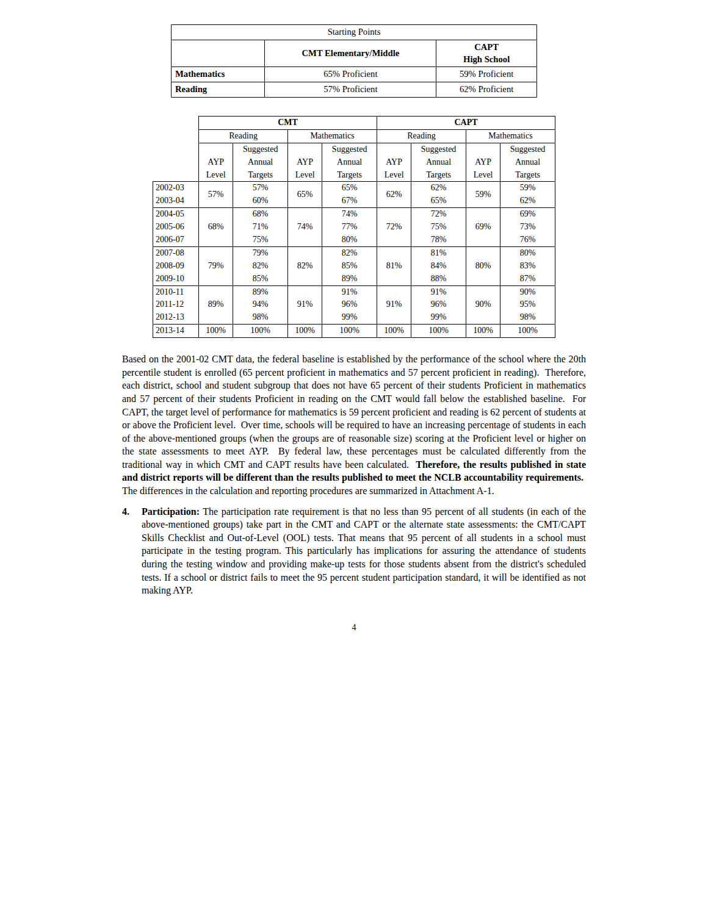| Starting Points |
| | CMT Elementary/Middle | CAPT High School |
| Mathematics | 65% Proficient | 59% Proficient |
| Reading | 57% Proficient | 62% Proficient |
| | CMT | CAPT |
| | Reading | Mathematics | Reading | Mathematics |
| | | Suggested | | Suggested | | Suggested | | Suggested |
| | AYP | Annual | AYP | Annual | AYP | Annual | AYP | Annual |
| | Level | Targets | Level | Targets | Level | Targets | Level | Targets |
| 2002-03 | 57% | 57% | 65% | 65% | 62% | 62% | 59% | 59% |
| 2003-04 | 60% | 67% | 65% | 62% |
| 2004-05 | 68% | 68% | 74% | 74% | 72% | 72% | 69% | 69% |
| 2005-06 | 71% | 77% | 75% | 73% |
| 2006-07 | 75% | 80% | 78% | 76% |
| 2007-08 | 79% | 79% | 82% | 82% | 81% | 81% | 80% | 80% |
| 2008-09 | 82% | 85% | 84% | 83% |
| 2009-10 | 85% | 89% | 88% | 87% |
| 2010-11 | 89% | 89% | 91% | 91% | 91% | 91% | 90% | 90% |
| 2011-12 | 94% | 96% | 96% | 95% |
| 2012-13 | 98% | 99% | 99% | 98% |
| 2013-14 | 100% | 100% | 100% | 100% | 100% | 100% | 100% | 100% |
Based on the 2001-02 CMT data, the federal baseline is established by the performance of the school where the 20th percentile student is enrolled (65 percent proficient in mathematics and 57 percent proficient in reading). Therefore, each district, school and student subgroup that does not have 65 percent of their students Proficient in mathematics and 57 percent of their students Proficient in reading on the CMT would fall below the established baseline. For CAPT, the target level of performance for mathematics is 59 percent proficient and reading is 62 percent of students at or above the Proficient level. Over time, schools will be required to have an increasing percentage of students in each of the above-mentioned groups (when the groups are of reasonable size) scoring at the Proficient level or higher on the state assessments to meet AYP. By federal law, these percentages must be calculated differently from the traditional way in which CMT and CAPT results have been calculated. Therefore, the results published in state and district reports will be different than the results published to meet the NCLB accountability requirements. The differences in the calculation and reporting procedures are summarized in Attachment A-1.
4. Participation: The participation rate requirement is that no less than 95 percent of all students (in each of the above-mentioned groups) take part in the CMT and CAPT or the alternate state assessments: the CMT/CAPT Skills Checklist and Out-of-Level (OOL) tests. That means that 95 percent of all students in a school must participate in the testing program. This particularly has implications for assuring the attendance of students during the testing window and providing make-up tests for those students absent from the district's scheduled tests. If a school or district fails to meet the 95 percent student participation standard, it will be identified as not making AYP.
4